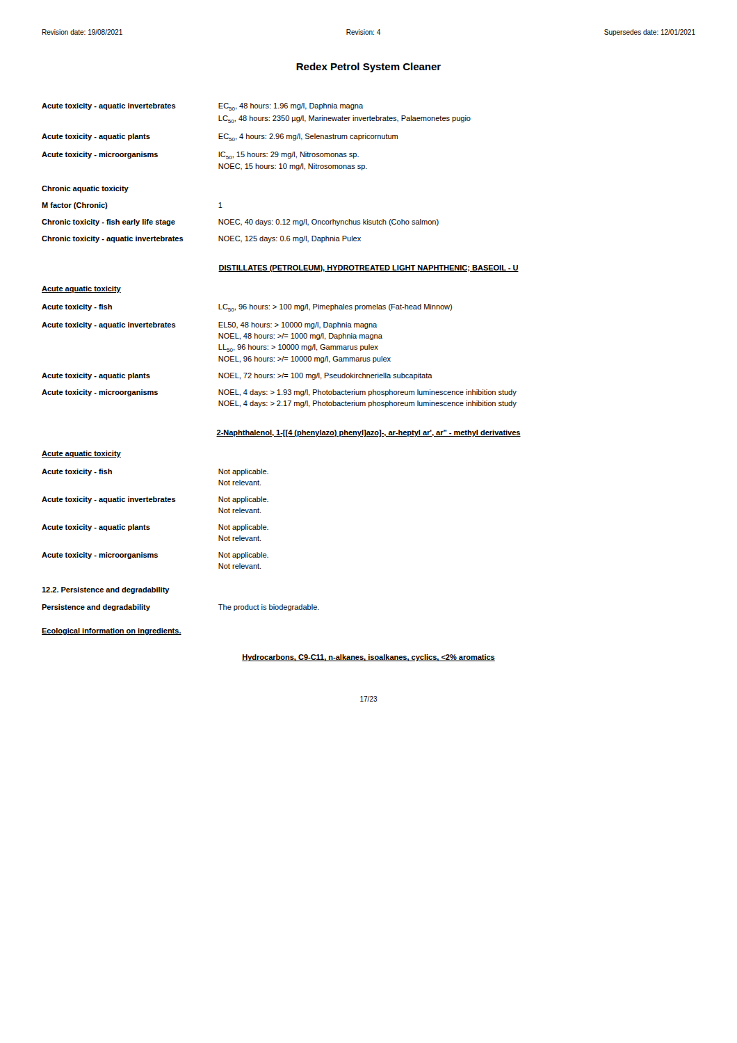Revision date: 19/08/2021 Revision: 4 Supersedes date: 12/01/2021
Redex Petrol System Cleaner
| Acute toxicity - aquatic invertebrates | EC 50 , 48 hours: 1.96 mg/l, Daphnia magna LC 50 , 48 hours: 2350 µg/l, Marinewater invertebrates, Palaemonetes pugio |
| Acute toxicity - aquatic plants | EC 50 , 4 hours: 2.96 mg/l, Selenastrum capricornutum |
| Acute toxicity - microorganisms | IC 50 , 15 hours: 29 mg/l, Nitrosomonas sp. NOEC, 15 hours: 10 mg/l, Nitrosomonas sp. |
Chronic aquatic toxicity
| M factor (Chronic) | 1 |
| Chronic toxicity - fish early life stage | NOEC, 40 days: 0.12 mg/l, Oncorhynchus kisutch (Coho salmon) |
| Chronic toxicity - aquatic invertebrates | NOEC, 125 days: 0.6 mg/l, Daphnia Pulex |
DISTILLATES (PETROLEUM), HYDROTREATED LIGHT NAPHTHENIC; BASEOIL - U
Acute aquatic toxicity
| Acute toxicity - fish | LC 50 , 96 hours: > 100 mg/l, Pimephales promelas (Fat-head Minnow) |
| Acute toxicity - aquatic invertebrates | EL50, 48 hours: > 10000 mg/l, Daphnia magna NOEL, 48 hours: >/= 1000 mg/l, Daphnia magna LL 50 , 96 hours: > 10000 mg/l, Gammarus pulex NOEL, 96 hours: >/= 10000 mg/l, Gammarus pulex |
| Acute toxicity - aquatic plants | NOEL, 72 hours: >/= 100 mg/l, Pseudokirchneriella subcapitata |
| Acute toxicity - microorganisms | NOEL, 4 days: > 1.93 mg/l, Photobacterium phosphoreum luminescence inhibition study NOEL, 4 days: > 2.17 mg/l, Photobacterium phosphoreum luminescence inhibition study |
2-Naphthalenol, 1-[[4 (phenylazo) phenyl]azo]-, ar-heptyl ar', ar" - methyl derivatives
Acute aquatic toxicity
| Acute toxicity - fish | Not applicable. Not relevant. |
| Acute toxicity - aquatic invertebrates | Not applicable. Not relevant. |
| Acute toxicity - aquatic plants | Not applicable. Not relevant. |
| Acute toxicity - microorganisms | Not applicable. Not relevant. |
12.2. Persistence and degradability
| Persistence and degradability | The product is biodegradable. |
Ecological information on ingredients.
Hydrocarbons, C9-C11, n-alkanes, isoalkanes, cyclics, <2% aromatics
17/23